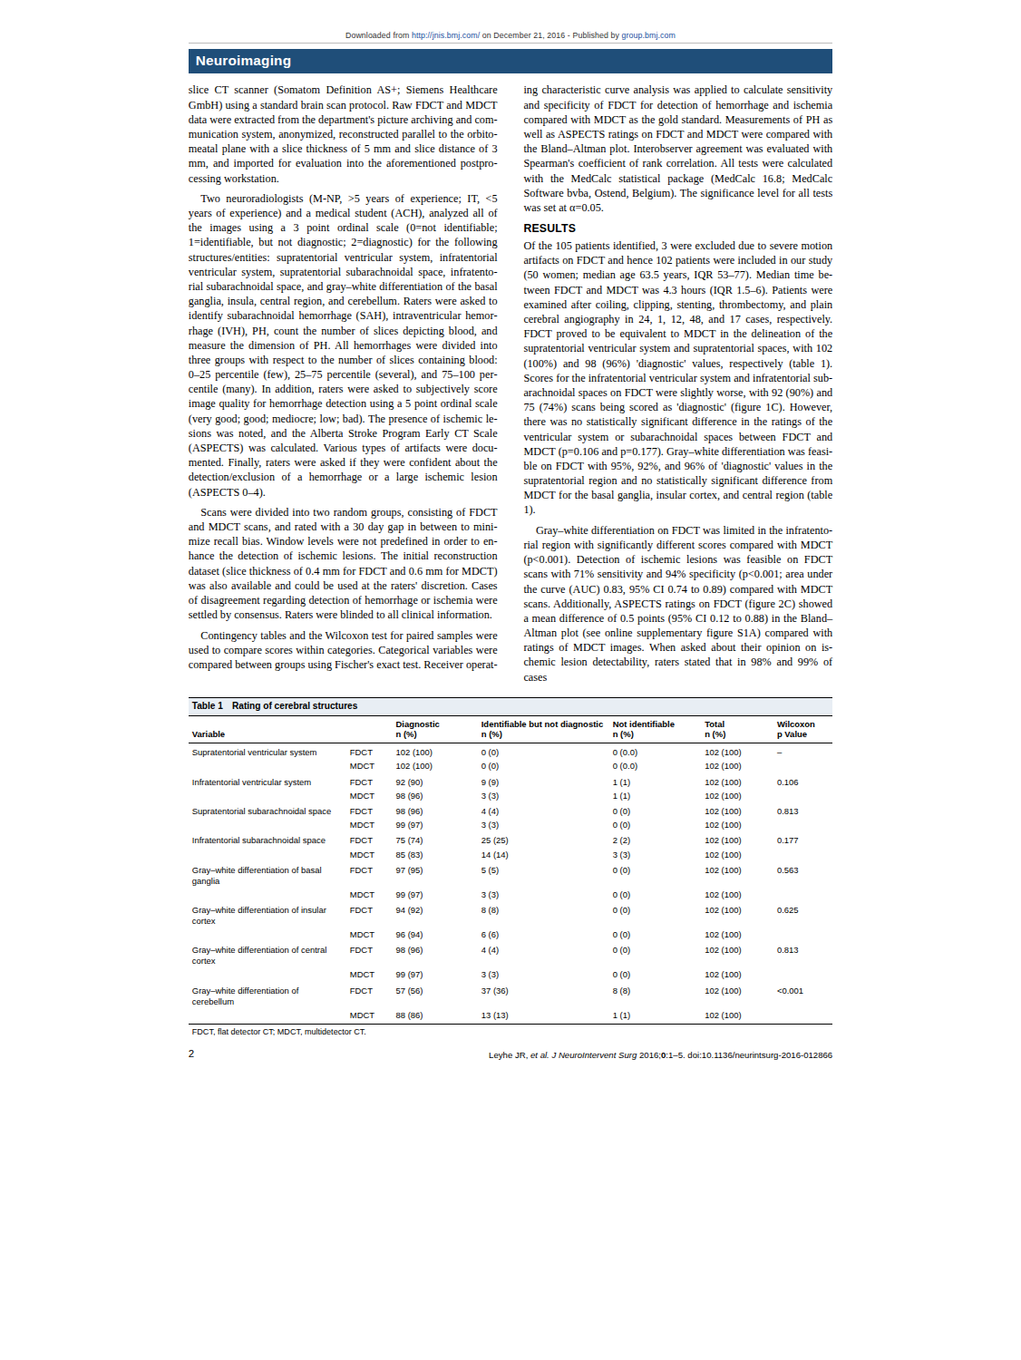Downloaded from http://jnis.bmj.com/ on December 21, 2016 - Published by group.bmj.com
Neuroimaging
slice CT scanner (Somatom Definition AS+; Siemens Healthcare GmbH) using a standard brain scan protocol. Raw FDCT and MDCT data were extracted from the department's picture archiving and communication system, anonymized, reconstructed parallel to the orbitomeatal plane with a slice thickness of 5 mm and slice distance of 3 mm, and imported for evaluation into the aforementioned postprocessing workstation.
Two neuroradiologists (M-NP, >5 years of experience; IT, <5 years of experience) and a medical student (ACH), analyzed all of the images using a 3 point ordinal scale (0=not identifiable; 1=identifiable, but not diagnostic; 2=diagnostic) for the following structures/entities: supratentorial ventricular system, infratentorial ventricular system, supratentorial subarachnoidal space, infratentorial subarachnoidal space, and gray–white differentiation of the basal ganglia, insula, central region, and cerebellum. Raters were asked to identify subarachnoidal hemorrhage (SAH), intraventricular hemorrhage (IVH), PH, count the number of slices depicting blood, and measure the dimension of PH. All hemorrhages were divided into three groups with respect to the number of slices containing blood: 0–25 percentile (few), 25–75 percentile (several), and 75–100 percentile (many). In addition, raters were asked to subjectively score image quality for hemorrhage detection using a 5 point ordinal scale (very good; good; mediocre; low; bad). The presence of ischemic lesions was noted, and the Alberta Stroke Program Early CT Scale (ASPECTS) was calculated. Various types of artifacts were documented. Finally, raters were asked if they were confident about the detection/exclusion of a hemorrhage or a large ischemic lesion (ASPECTS 0–4).
Scans were divided into two random groups, consisting of FDCT and MDCT scans, and rated with a 30 day gap in between to minimize recall bias. Window levels were not predefined in order to enhance the detection of ischemic lesions. The initial reconstruction dataset (slice thickness of 0.4 mm for FDCT and 0.6 mm for MDCT) was also available and could be used at the raters' discretion. Cases of disagreement regarding detection of hemorrhage or ischemia were settled by consensus. Raters were blinded to all clinical information.
Contingency tables and the Wilcoxon test for paired samples were used to compare scores within categories. Categorical variables were compared between groups using Fischer's exact test. Receiver operating characteristic curve analysis was applied to calculate sensitivity and specificity of FDCT for detection of hemorrhage and ischemia compared with MDCT as the gold standard. Measurements of PH as well as ASPECTS ratings on FDCT and MDCT were compared with the Bland–Altman plot. Interobserver agreement was evaluated with Spearman's coefficient of rank correlation. All tests were calculated with the MedCalc statistical package (MedCalc 16.8; MedCalc Software bvba, Ostend, Belgium). The significance level for all tests was set at α=0.05.
Results
Of the 105 patients identified, 3 were excluded due to severe motion artifacts on FDCT and hence 102 patients were included in our study (50 women; median age 63.5 years, IQR 53–77). Median time between FDCT and MDCT was 4.3 hours (IQR 1.5–6). Patients were examined after coiling, clipping, stenting, thrombectomy, and plain cerebral angiography in 24, 1, 12, 48, and 17 cases, respectively. FDCT proved to be equivalent to MDCT in the delineation of the supratentorial ventricular system and supratentorial spaces, with 102 (100%) and 98 (96%) 'diagnostic' values, respectively (table 1). Scores for the infratentorial ventricular system and infratentorial subarachnoidal spaces on FDCT were slightly worse, with 92 (90%) and 75 (74%) scans being scored as 'diagnostic' (figure 1C). However, there was no statistically significant difference in the ratings of the ventricular system or subarachnoidal spaces between FDCT and MDCT (p=0.106 and p=0.177). Gray–white differentiation was feasible on FDCT with 95%, 92%, and 96% of 'diagnostic' values in the supratentorial region and no statistically significant difference from MDCT for the basal ganglia, insular cortex, and central region (table 1).
Gray–white differentiation on FDCT was limited in the infratentorial region with significantly different scores compared with MDCT (p<0.001). Detection of ischemic lesions was feasible on FDCT scans with 71% sensitivity and 94% specificity (p<0.001; area under the curve (AUC) 0.83, 95% CI 0.74 to 0.89) compared with MDCT scans. Additionally, ASPECTS ratings on FDCT (figure 2C) showed a mean difference of 0.5 points (95% CI 0.12 to 0.88) in the Bland–Altman plot (see online supplementary figure S1A) compared with ratings of MDCT images. When asked about their opinion on ischemic lesion detectability, raters stated that in 98% and 99% of cases
Table 1 Rating of cerebral structures
| Variable | | Diagnostic n (%) | Identifiable but not diagnostic n (%) | Not identifiable n (%) | Total n (%) | Wilcoxon p Value |
| --- | --- | --- | --- | --- | --- | --- |
| Supratentorial ventricular system | FDCT | 102 (100) | 0 (0) | 0 (0.0) | 102 (100) | – |
| | MDCT | 102 (100) | 0 (0) | 0 (0.0) | 102 (100) | |
| Infratentorial ventricular system | FDCT | 92 (90) | 9 (9) | 1 (1) | 102 (100) | 0.106 |
| | MDCT | 98 (96) | 3 (3) | 1 (1) | 102 (100) | |
| Supratentorial subarachnoidal space | FDCT | 98 (96) | 4 (4) | 0 (0) | 102 (100) | 0.813 |
| | MDCT | 99 (97) | 3 (3) | 0 (0) | 102 (100) | |
| Infratentorial subarachnoidal space | FDCT | 75 (74) | 25 (25) | 2 (2) | 102 (100) | 0.177 |
| | MDCT | 85 (83) | 14 (14) | 3 (3) | 102 (100) | |
| Gray–white differentiation of basal ganglia | FDCT | 97 (95) | 5 (5) | 0 (0) | 102 (100) | 0.563 |
| | MDCT | 99 (97) | 3 (3) | 0 (0) | 102 (100) | |
| Gray–white differentiation of insular cortex | FDCT | 94 (92) | 8 (8) | 0 (0) | 102 (100) | 0.625 |
| | MDCT | 96 (94) | 6 (6) | 0 (0) | 102 (100) | |
| Gray–white differentiation of central cortex | FDCT | 98 (96) | 4 (4) | 0 (0) | 102 (100) | 0.813 |
| | MDCT | 99 (97) | 3 (3) | 0 (0) | 102 (100) | |
| Gray–white differentiation of cerebellum | FDCT | 57 (56) | 37 (36) | 8 (8) | 102 (100) | <0.001 |
| | MDCT | 88 (86) | 13 (13) | 1 (1) | 102 (100) | |
FDCT, flat detector CT; MDCT, multidetector CT.
2
Leyhe JR, et al. J NeuroIntervent Surg 2016;0:1–5. doi:10.1136/neurintsurg-2016-012866